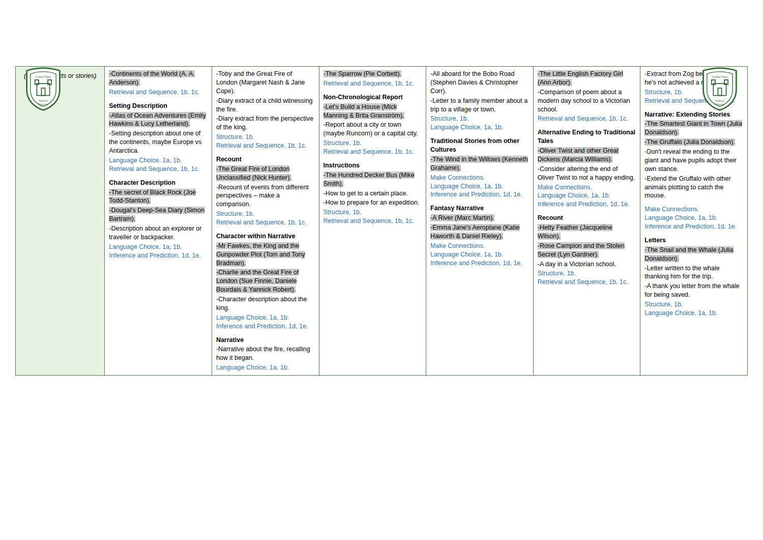Castle View School Runcorn
Castle View School Runcorn
| (Relevant texts or stories) | -Continents of the World (A. A. Anderson). Retrieval and Sequence, 1b, 1c. Setting Description -Atlas of Ocean Adventures (Emily Hawkins & Lucy Letherland). -Setting description about one of the continents, maybe Europe vs Antarctica. Language Choice, 1a, 1b. Retrieval and Sequence, 1b, 1c. Character Description -The secret of Black Rock (Joe Todd-Stanton). -Dougal's Deep-Sea Diary (Simon Bartram). -Description about an explorer or traveller or backpacker. Language Choice, 1a, 1b. Inference and Prediction, 1d, 1e. | -Toby and the Great Fire of London (Margaret Nash & Jane Cope). -Diary extract of a child witnessing the fire. -Diary extract from the perspective of the king. Structure, 1b. Retrieval and Sequence, 1b, 1c. Recount -The Great Fire of London Unclassified (Nick Hunter). -Recount of events from different perspectives – make a comparison. Structure, 1b. Retrieval and Sequence, 1b, 1c. Character within Narrative -Mr Fawkes, the King and the Gunpowder Plot (Tom and Tony Bradman). -Charlie and the Great Fire of London (Sue Finnie, Daniele Bourdais & Yannick Robert). -Character description about the king. Language Choice, 1a, 1b. Inference and Prediction, 1d, 1e. Narrative -Narrative about the fire, recalling how it began. Language Choice, 1a, 1b. | -The Sparrow (Pie Corbett). Retrieval and Sequence, 1b, 1c. Non-Chronological Report -Let's Build a House (Mick Manning & Brita Granström). -Report about a city or town (maybe Runcorn) or a capital city. Structure, 1b. Retrieval and Sequence, 1b, 1c. Instructions -The Hundred Decker Bus (Mike Smith). -How to get to a certain place. -How to prepare for an expedition. Structure, 1b. Retrieval and Sequence, 1b, 1c. | -All aboard for the Bobo Road (Stephen Davies & Christopher Corr). -Letter to a family member about a trip to a village or town. Structure, 1b. Language Choice, 1a, 1b. Traditional Stories from other Cultures -The Wind in the Willows (Kenneth Grahame). Make Connections. Language Choice, 1a, 1b. Inference and Prediction, 1d, 1e. Fantasy Narrative -A River (Marc Martin). -Emma Jane's Aeroplane (Katie Haworth & Daniel Rieley). Make Connections. Language Choice, 1a, 1b. Inference and Prediction, 1d, 1e. | -The Little English Factory Girl (Ann Arbor). -Comparison of poem about a modern day school to a Victorian school. Retrieval and Sequence, 1b, 1c. Alternative Ending to Traditional Tales -Oliver Twist and other Great Dickens (Marcia Williams). -Consider altering the end of Oliver Twist to not a happy ending. Make Connections. Language Choice, 1a, 1b. Inference and Prediction, 1d, 1e. Recount -Hetty Feather (Jacqueline Wilson). -Rose Campion and the Stolen Secret (Lyn Gardner). -A day in a Victorian school. Structure, 1b. Retrieval and Sequence, 1b, 1c. | -Extract from Zog being sad that he's not achieved a medal. Structure, 1b. Retrieval and Sequence, 1b, 1c. Narrative: Extending Stories -The Smartest Giant in Town (Julia Donaldson). -The Gruffalo (Julia Donaldson). -Don't reveal the ending to the giant and have pupils adopt their own stance. -Extend the Gruffalo with other animals plotting to catch the mouse. Make Connections. Language Choice, 1a, 1b. Inference and Prediction, 1d, 1e. Letters -The Snail and the Whale (Julia Donaldson). -Letter written to the whale thanking him for the trip. -A thank you letter from the whale for being saved. Structure, 1b. Language Choice, 1a, 1b. |